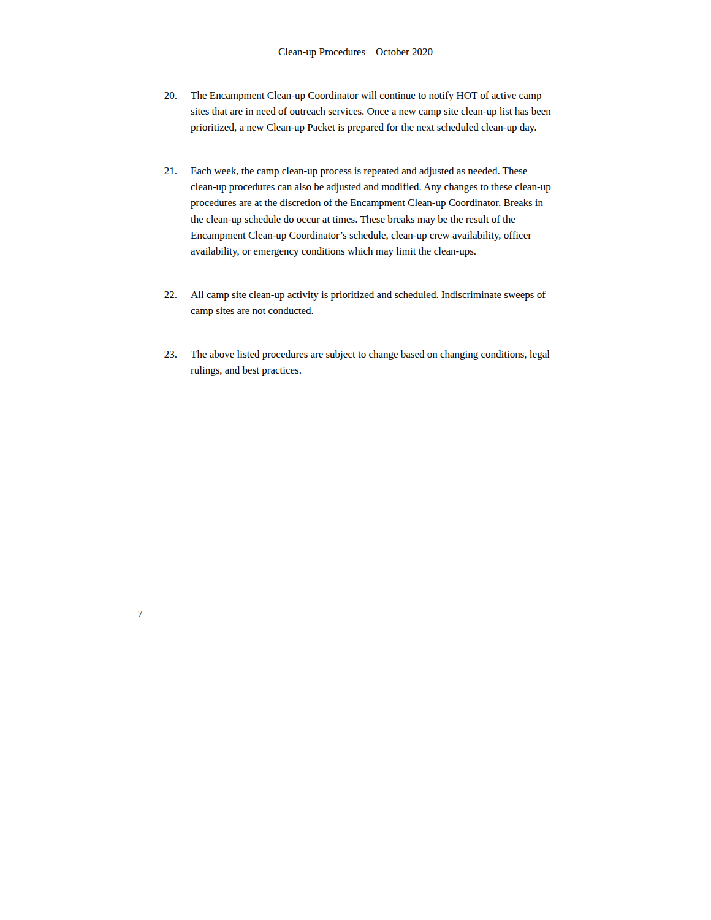Clean-up Procedures – October 2020
20. The Encampment Clean-up Coordinator will continue to notify HOT of active camp sites that are in need of outreach services. Once a new camp site clean-up list has been prioritized, a new Clean-up Packet is prepared for the next scheduled clean-up day.
21. Each week, the camp clean-up process is repeated and adjusted as needed. These clean-up procedures can also be adjusted and modified. Any changes to these clean-up procedures are at the discretion of the Encampment Clean-up Coordinator. Breaks in the clean-up schedule do occur at times. These breaks may be the result of the Encampment Clean-up Coordinator’s schedule, clean-up crew availability, officer availability, or emergency conditions which may limit the clean-ups.
22. All camp site clean-up activity is prioritized and scheduled. Indiscriminate sweeps of camp sites are not conducted.
23. The above listed procedures are subject to change based on changing conditions, legal rulings, and best practices.
7